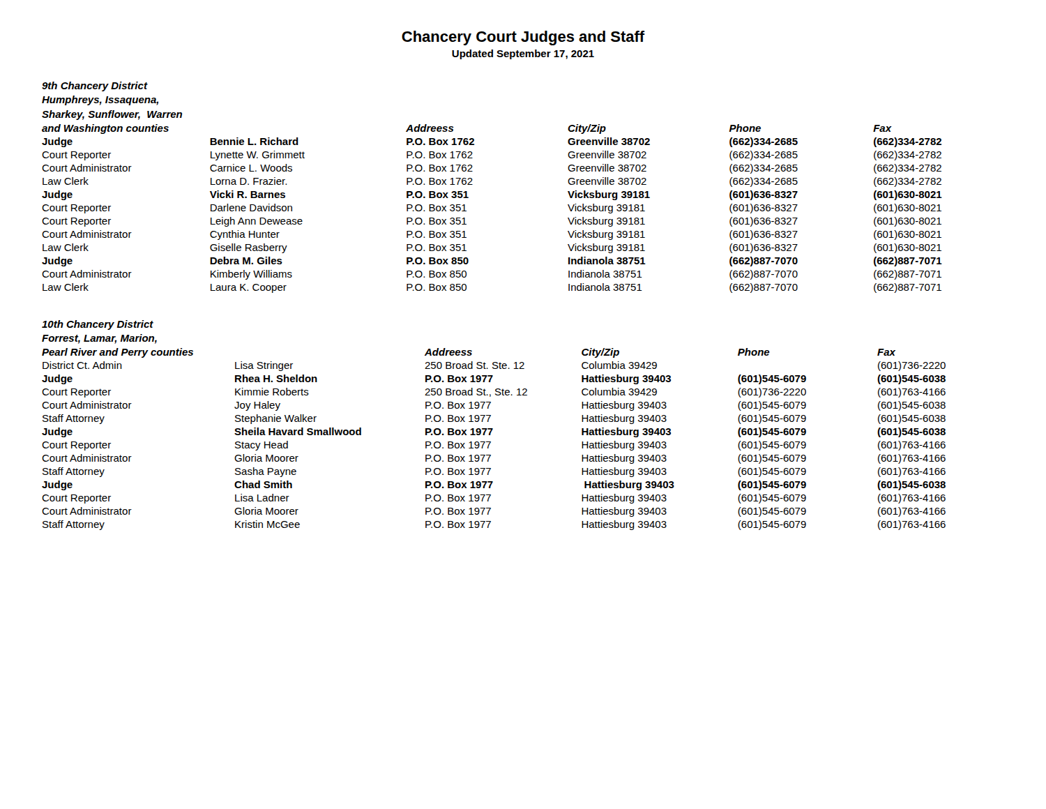Chancery Court Judges and Staff
Updated September 17, 2021
9th Chancery District
Humphreys, Issaquena,
Sharkey, Sunflower, Warren
| and Washington counties | | Addreess | City/Zip | Phone | Fax |
| --- | --- | --- | --- | --- | --- |
| Judge | Bennie L. Richard | P.O. Box 1762 | Greenville 38702 | (662)334-2685 | (662)334-2782 |
| Court Reporter | Lynette W. Grimmett | P.O. Box 1762 | Greenville 38702 | (662)334-2685 | (662)334-2782 |
| Court Administrator | Carnice L. Woods | P.O. Box 1762 | Greenville 38702 | (662)334-2685 | (662)334-2782 |
| Law Clerk | Lorna D. Frazier. | P.O. Box 1762 | Greenville 38702 | (662)334-2685 | (662)334-2782 |
| Judge | Vicki R. Barnes | P.O. Box 351 | Vicksburg 39181 | (601)636-8327 | (601)630-8021 |
| Court Reporter | Darlene Davidson | P.O. Box 351 | Vicksburg 39181 | (601)636-8327 | (601)630-8021 |
| Court Reporter | Leigh Ann Dewease | P.O. Box 351 | Vicksburg 39181 | (601)636-8327 | (601)630-8021 |
| Court Administrator | Cynthia Hunter | P.O. Box 351 | Vicksburg 39181 | (601)636-8327 | (601)630-8021 |
| Law Clerk | Giselle Rasberry | P.O. Box 351 | Vicksburg 39181 | (601)636-8327 | (601)630-8021 |
| Judge | Debra M. Giles | P.O. Box 850 | Indianola 38751 | (662)887-7070 | (662)887-7071 |
| Court Administrator | Kimberly Williams | P.O. Box 850 | Indianola 38751 | (662)887-7070 | (662)887-7071 |
| Law Clerk | Laura K. Cooper | P.O. Box 850 | Indianola 38751 | (662)887-7070 | (662)887-7071 |
10th Chancery District
Forrest, Lamar, Marion,
| Pearl River and Perry counties | | Addreess | City/Zip | Phone | Fax |
| --- | --- | --- | --- | --- | --- |
| District Ct. Admin | Lisa Stringer | 250 Broad St. Ste. 12 | Columbia 39429 | | (601)736-2220 |
| Judge | Rhea H. Sheldon | P.O. Box 1977 | Hattiesburg 39403 | (601)545-6079 | (601)545-6038 |
| Court Reporter | Kimmie Roberts | 250 Broad St., Ste. 12 | Columbia 39429 | (601)736-2220 | (601)763-4166 |
| Court Administrator | Joy Haley | P.O. Box 1977 | Hattiesburg 39403 | (601)545-6079 | (601)545-6038 |
| Staff Attorney | Stephanie Walker | P.O. Box 1977 | Hattiesburg 39403 | (601)545-6079 | (601)545-6038 |
| Judge | Sheila Havard Smallwood | P.O. Box 1977 | Hattiesburg 39403 | (601)545-6079 | (601)545-6038 |
| Court Reporter | Stacy Head | P.O. Box 1977 | Hattiesburg 39403 | (601)545-6079 | (601)763-4166 |
| Court Administrator | Gloria Moorer | P.O. Box 1977 | Hattiesburg 39403 | (601)545-6079 | (601)763-4166 |
| Staff Attorney | Sasha Payne | P.O. Box 1977 | Hattiesburg 39403 | (601)545-6079 | (601)763-4166 |
| Judge | Chad Smith | P.O. Box 1977 | Hattiesburg 39403 | (601)545-6079 | (601)545-6038 |
| Court Reporter | Lisa Ladner | P.O. Box 1977 | Hattiesburg 39403 | (601)545-6079 | (601)763-4166 |
| Court Administrator | Gloria Moorer | P.O. Box 1977 | Hattiesburg 39403 | (601)545-6079 | (601)763-4166 |
| Staff Attorney | Kristin McGee | P.O. Box 1977 | Hattiesburg 39403 | (601)545-6079 | (601)763-4166 |